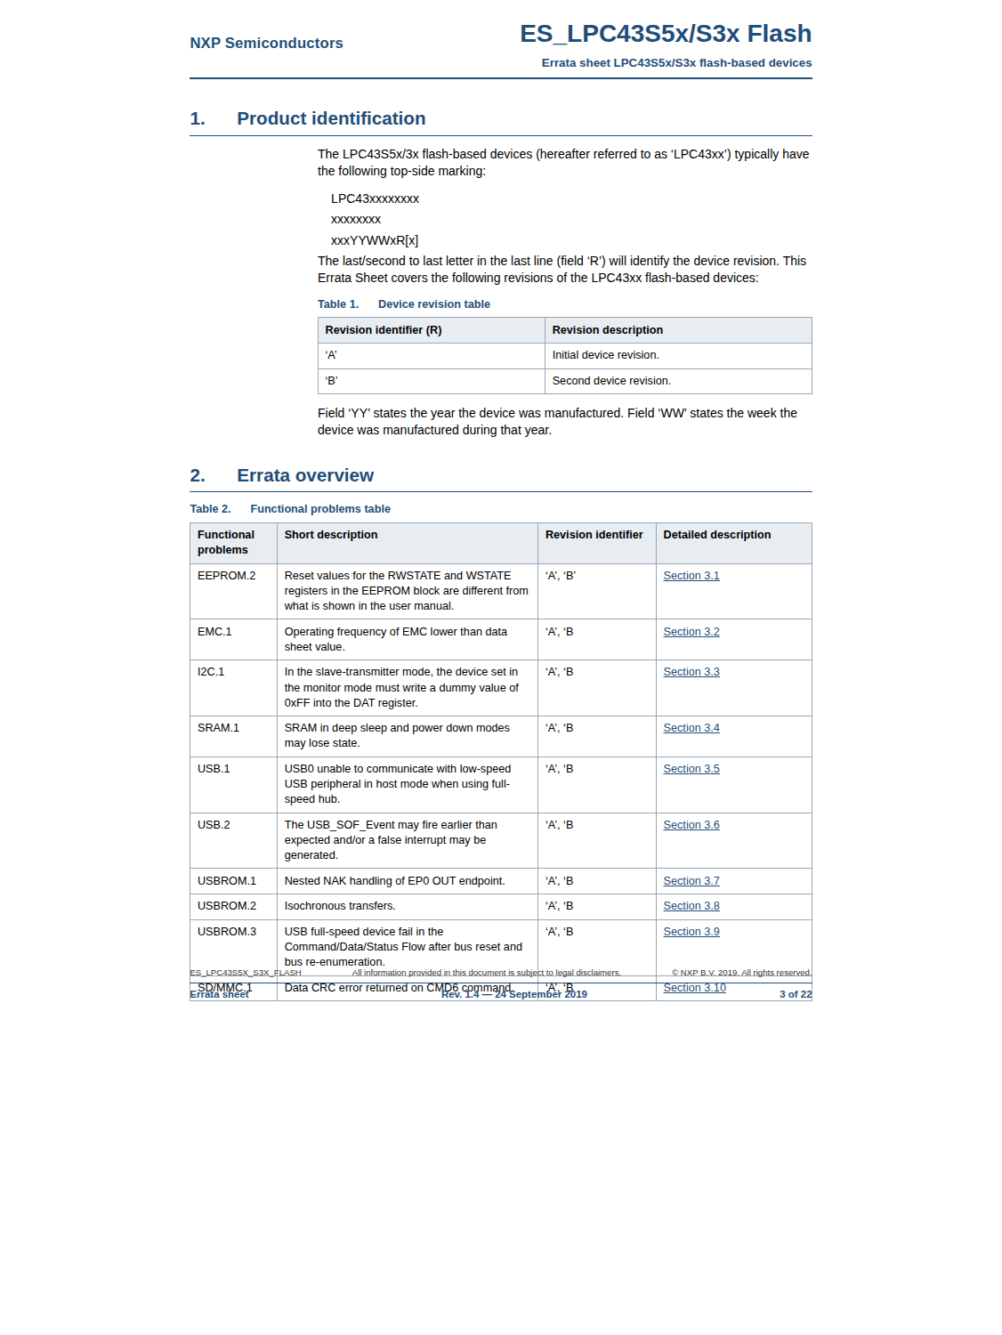NXP Semiconductors
ES_LPC43S5x/S3x Flash
Errata sheet LPC43S5x/S3x flash-based devices
1. Product identification
The LPC43S5x/3x flash-based devices (hereafter referred to as ‘LPC43xx’) typically have the following top-side marking:
LPC43xxxxxxxx
xxxxxxxx
xxxYYWWxR[x]
The last/second to last letter in the last line (field ‘R’) will identify the device revision. This Errata Sheet covers the following revisions of the LPC43xx flash-based devices:
Table 1. Device revision table
| Revision identifier (R) | Revision description |
| --- | --- |
| ‘A’ | Initial device revision. |
| ‘B’ | Second device revision. |
Field ‘YY’ states the year the device was manufactured. Field ‘WW’ states the week the device was manufactured during that year.
2. Errata overview
Table 2. Functional problems table
| Functional problems | Short description | Revision identifier | Detailed description |
| --- | --- | --- | --- |
| EEPROM.2 | Reset values for the RWSTATE and WSTATE registers in the EEPROM block are different from what is shown in the user manual. | ‘A’, ‘B’ | Section 3.1 |
| EMC.1 | Operating frequency of EMC lower than data sheet value. | ‘A’, ‘B | Section 3.2 |
| I2C.1 | In the slave-transmitter mode, the device set in the monitor mode must write a dummy value of 0xFF into the DAT register. | ‘A’, ‘B | Section 3.3 |
| SRAM.1 | SRAM in deep sleep and power down modes may lose state. | ‘A’, ‘B | Section 3.4 |
| USB.1 | USB0 unable to communicate with low-speed USB peripheral in host mode when using full-speed hub. | ‘A’, ‘B | Section 3.5 |
| USB.2 | The USB_SOF_Event may fire earlier than expected and/or a false interrupt may be generated. | ‘A’, ‘B | Section 3.6 |
| USBROM.1 | Nested NAK handling of EP0 OUT endpoint. | ‘A’, ‘B | Section 3.7 |
| USBROM.2 | Isochronous transfers. | ‘A’, ‘B | Section 3.8 |
| USBROM.3 | USB full-speed device fail in the Command/Data/Status Flow after bus reset and bus re-enumeration. | ‘A’, ‘B | Section 3.9 |
| SD/MMC.1 | Data CRC error returned on CMD6 command. | ‘A’, ‘B | Section 3.10 |
ES_LPC43S5X_S3X_FLASH
All information provided in this document is subject to legal disclaimers.
© NXP B.V. 2019. All rights reserved.
Errata sheet
Rev. 1.4 — 24 September 2019
3 of 22